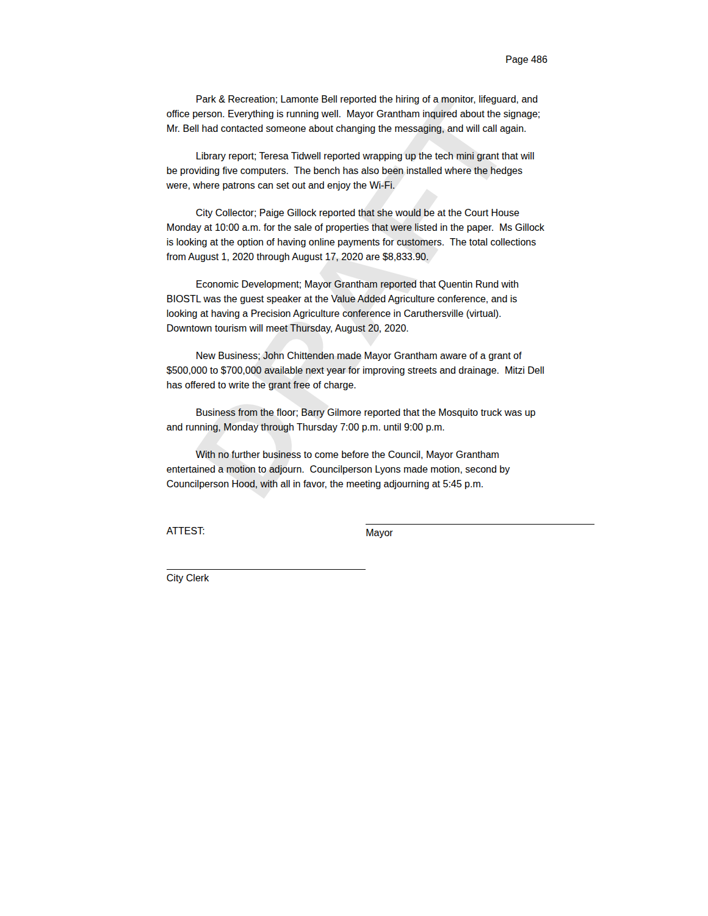DRAFT
Page 486
Park & Recreation; Lamonte Bell reported the hiring of a monitor, lifeguard, and office person. Everything is running well. Mayor Grantham inquired about the signage; Mr. Bell had contacted someone about changing the messaging, and will call again.
Library report; Teresa Tidwell reported wrapping up the tech mini grant that will be providing five computers. The bench has also been installed where the hedges were, where patrons can set out and enjoy the Wi-Fi.
City Collector; Paige Gillock reported that she would be at the Court House Monday at 10:00 a.m. for the sale of properties that were listed in the paper. Ms Gillock is looking at the option of having online payments for customers. The total collections from August 1, 2020 through August 17, 2020 are $8,833.90.
Economic Development; Mayor Grantham reported that Quentin Rund with BIOSTL was the guest speaker at the Value Added Agriculture conference, and is looking at having a Precision Agriculture conference in Caruthersville (virtual). Downtown tourism will meet Thursday, August 20, 2020.
New Business; John Chittenden made Mayor Grantham aware of a grant of $500,000 to $700,000 available next year for improving streets and drainage. Mitzi Dell has offered to write the grant free of charge.
Business from the floor; Barry Gilmore reported that the Mosquito truck was up and running, Monday through Thursday 7:00 p.m. until 9:00 p.m.
With no further business to come before the Council, Mayor Grantham entertained a motion to adjourn. Councilperson Lyons made motion, second by Councilperson Hood, with all in favor, the meeting adjourning at 5:45 p.m.
| ATTEST: City Clerk | Mayor |